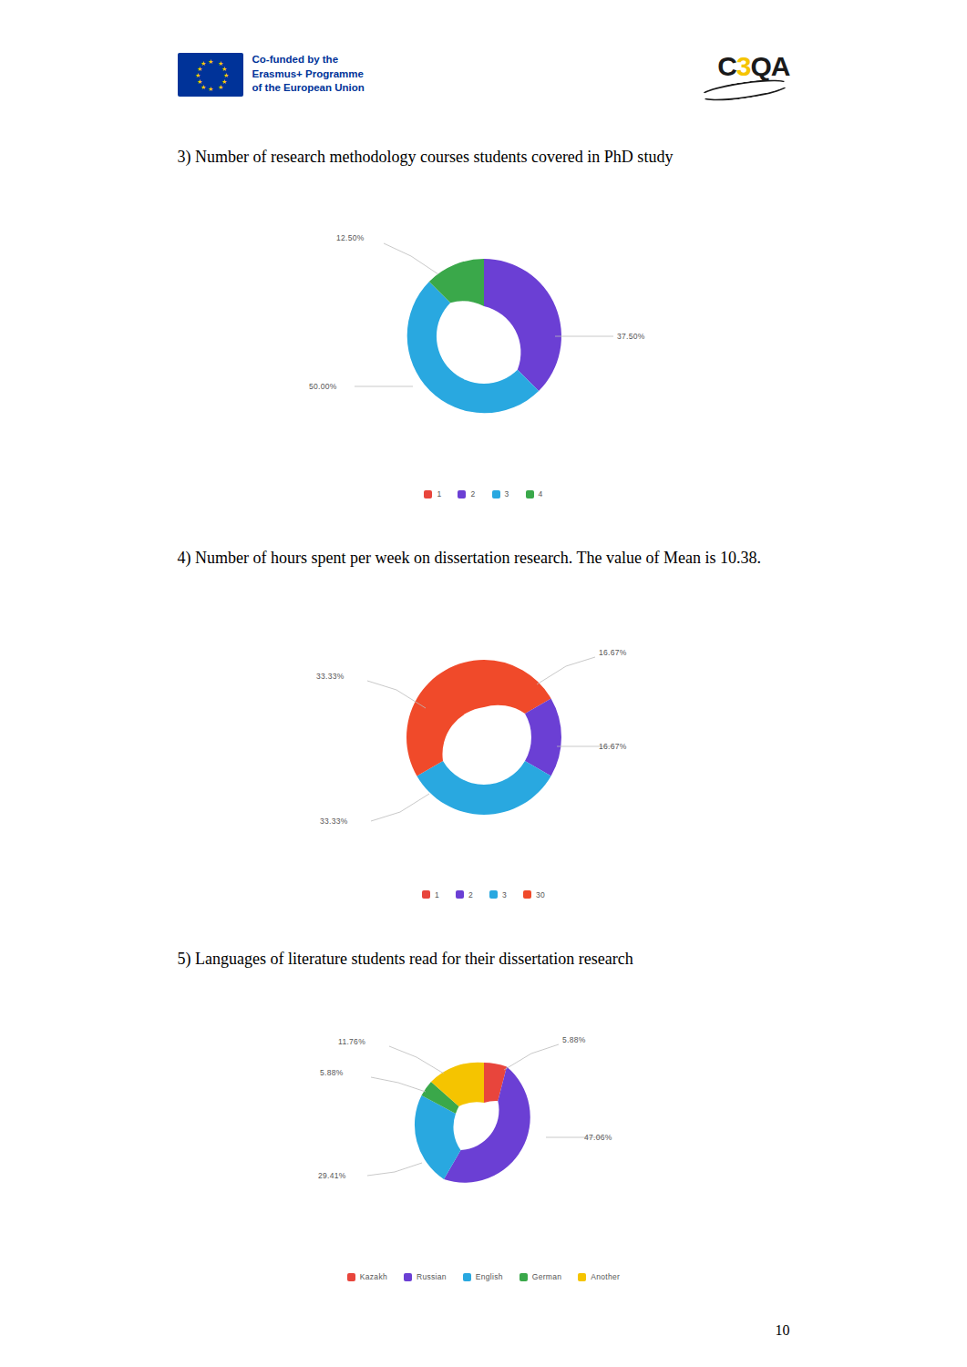★ ★ ★ ★ ★ ★ ★ ★ ★ ★ ★ ★
Co-funded by the
Erasmus+ Programme
of the European Union
C3 QA
3) Number of research methodology courses students covered in PhD study
37.50% 50.00% 12.50%
1
2
3
4
4) Number of hours spent per week on dissertation research. The value of Mean is 10.38.
16.67% 16.67% 33.33% 33.33%
1
2
3
30
5) Languages of literature students read for their dissertation research
5.88% 47.06% 29.41% 5.88% 11.76%
Kazakh
Russian
English
German
Another
10